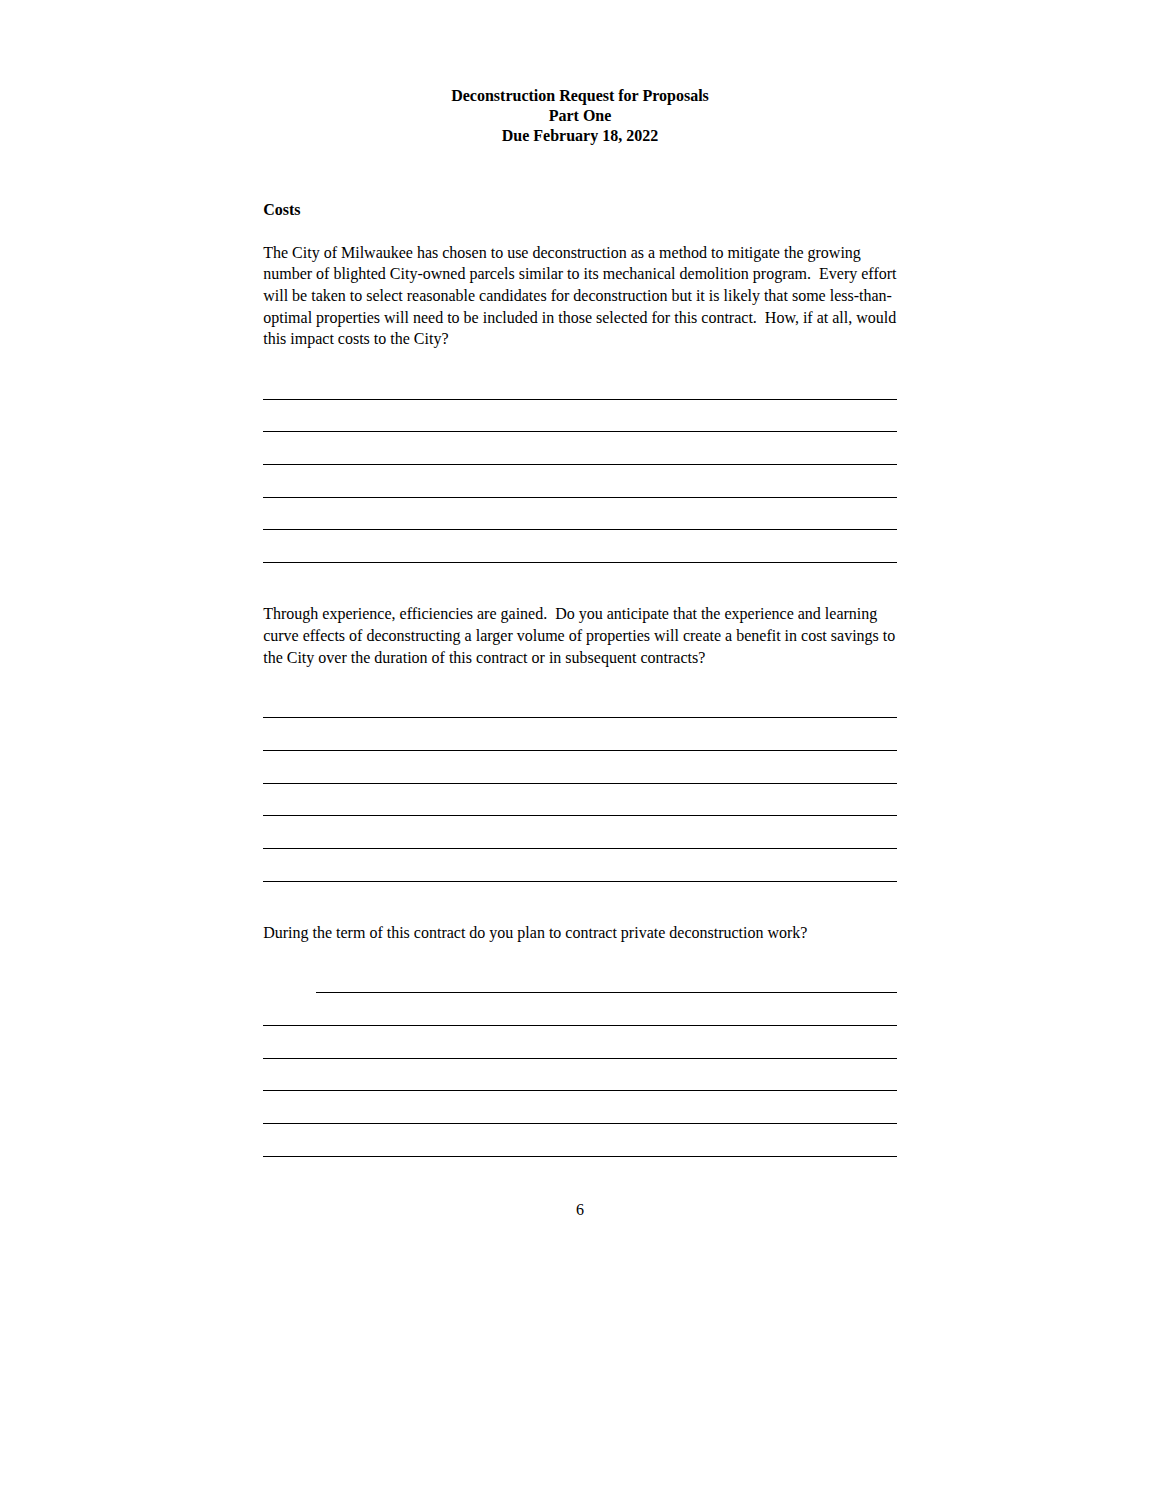Deconstruction Request for Proposals
Part One
Due February 18, 2022
Costs
The City of Milwaukee has chosen to use deconstruction as a method to mitigate the growing number of blighted City-owned parcels similar to its mechanical demolition program. Every effort will be taken to select reasonable candidates for deconstruction but it is likely that some less-than-optimal properties will need to be included in those selected for this contract. How, if at all, would this impact costs to the City?
Through experience, efficiencies are gained. Do you anticipate that the experience and learning curve effects of deconstructing a larger volume of properties will create a benefit in cost savings to the City over the duration of this contract or in subsequent contracts?
During the term of this contract do you plan to contract private deconstruction work?
6